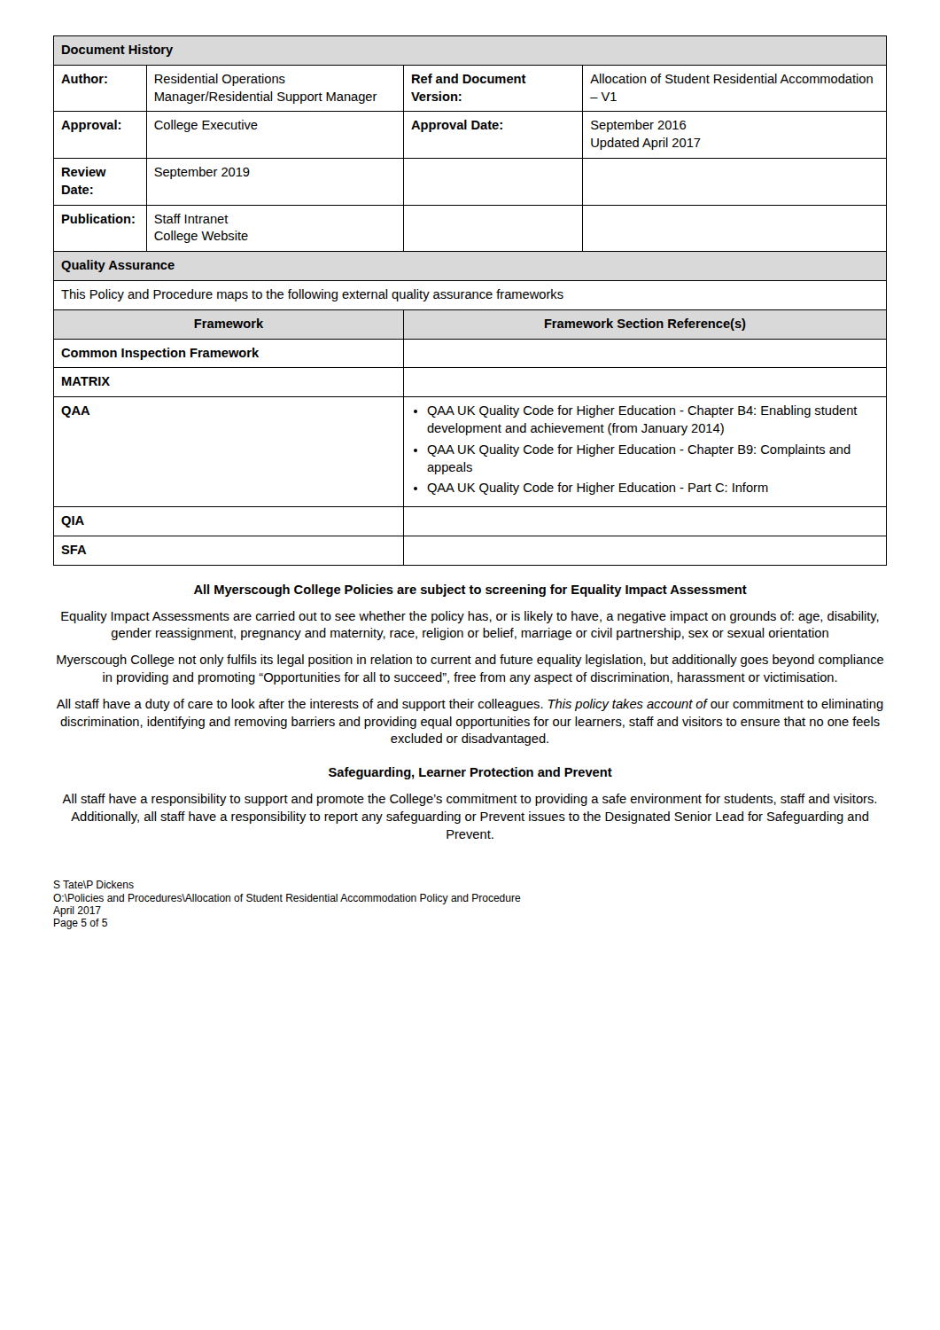| Document History |
| Author: | Residential Operations Manager/Residential Support Manager | Ref and Document Version: | Allocation of Student Residential Accommodation – V1 |
| Approval: | College Executive | Approval Date: | September 2016 Updated April 2017 |
| Review Date: | September 2019 | | |
| Publication: | Staff Intranet College Website | | |
| Quality Assurance |
| This Policy and Procedure maps to the following external quality assurance frameworks |
| Framework | Framework Section Reference(s) |
| Common Inspection Framework | |
| MATRIX | |
| QAA | QAA UK Quality Code for Higher Education - Chapter B4: Enabling student development and achievement (from January 2014) QAA UK Quality Code for Higher Education - Chapter B9: Complaints and appeals QAA UK Quality Code for Higher Education - Part C: Inform |
| QIA | |
| SFA | |
All Myerscough College Policies are subject to screening for Equality Impact Assessment
Equality Impact Assessments are carried out to see whether the policy has, or is likely to have, a negative impact on grounds of: age, disability, gender reassignment, pregnancy and maternity, race, religion or belief, marriage or civil partnership, sex or sexual orientation
Myerscough College not only fulfils its legal position in relation to current and future equality legislation, but additionally goes beyond compliance in providing and promoting “Opportunities for all to succeed”, free from any aspect of discrimination, harassment or victimisation.
All staff have a duty of care to look after the interests of and support their colleagues. This policy takes account of our commitment to eliminating discrimination, identifying and removing barriers and providing equal opportunities for our learners, staff and visitors to ensure that no one feels excluded or disadvantaged.
Safeguarding, Learner Protection and Prevent
All staff have a responsibility to support and promote the College’s commitment to providing a safe environment for students, staff and visitors. Additionally, all staff have a responsibility to report any safeguarding or Prevent issues to the Designated Senior Lead for Safeguarding and Prevent.
S Tate\P Dickens
O:\Policies and Procedures\Allocation of Student Residential Accommodation Policy and Procedure
April 2017
Page 5 of 5